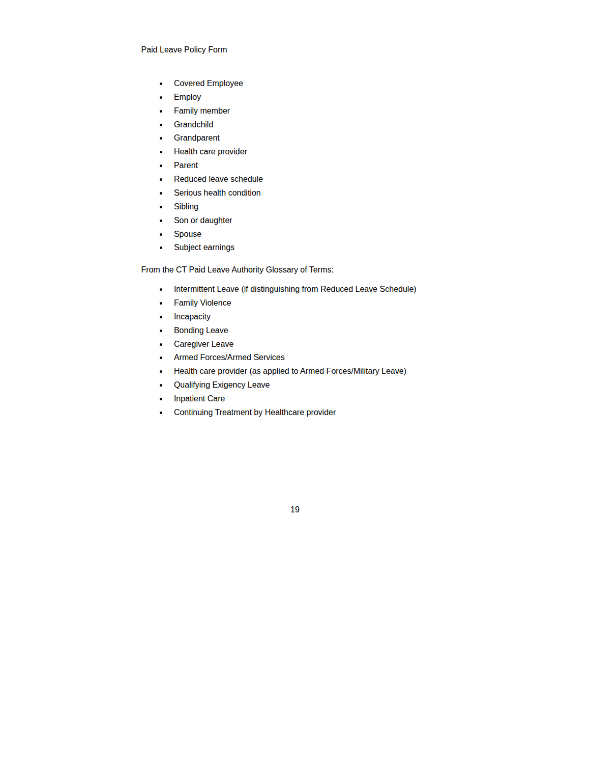Paid Leave Policy Form
Covered Employee
Employ
Family member
Grandchild
Grandparent
Health care provider
Parent
Reduced leave schedule
Serious health condition
Sibling
Son or daughter
Spouse
Subject earnings
From the CT Paid Leave Authority Glossary of Terms:
Intermittent Leave (if distinguishing from Reduced Leave Schedule)
Family Violence
Incapacity
Bonding Leave
Caregiver Leave
Armed Forces/Armed Services
Health care provider (as applied to Armed Forces/Military Leave)
Qualifying Exigency Leave
Inpatient Care
Continuing Treatment by Healthcare provider
19